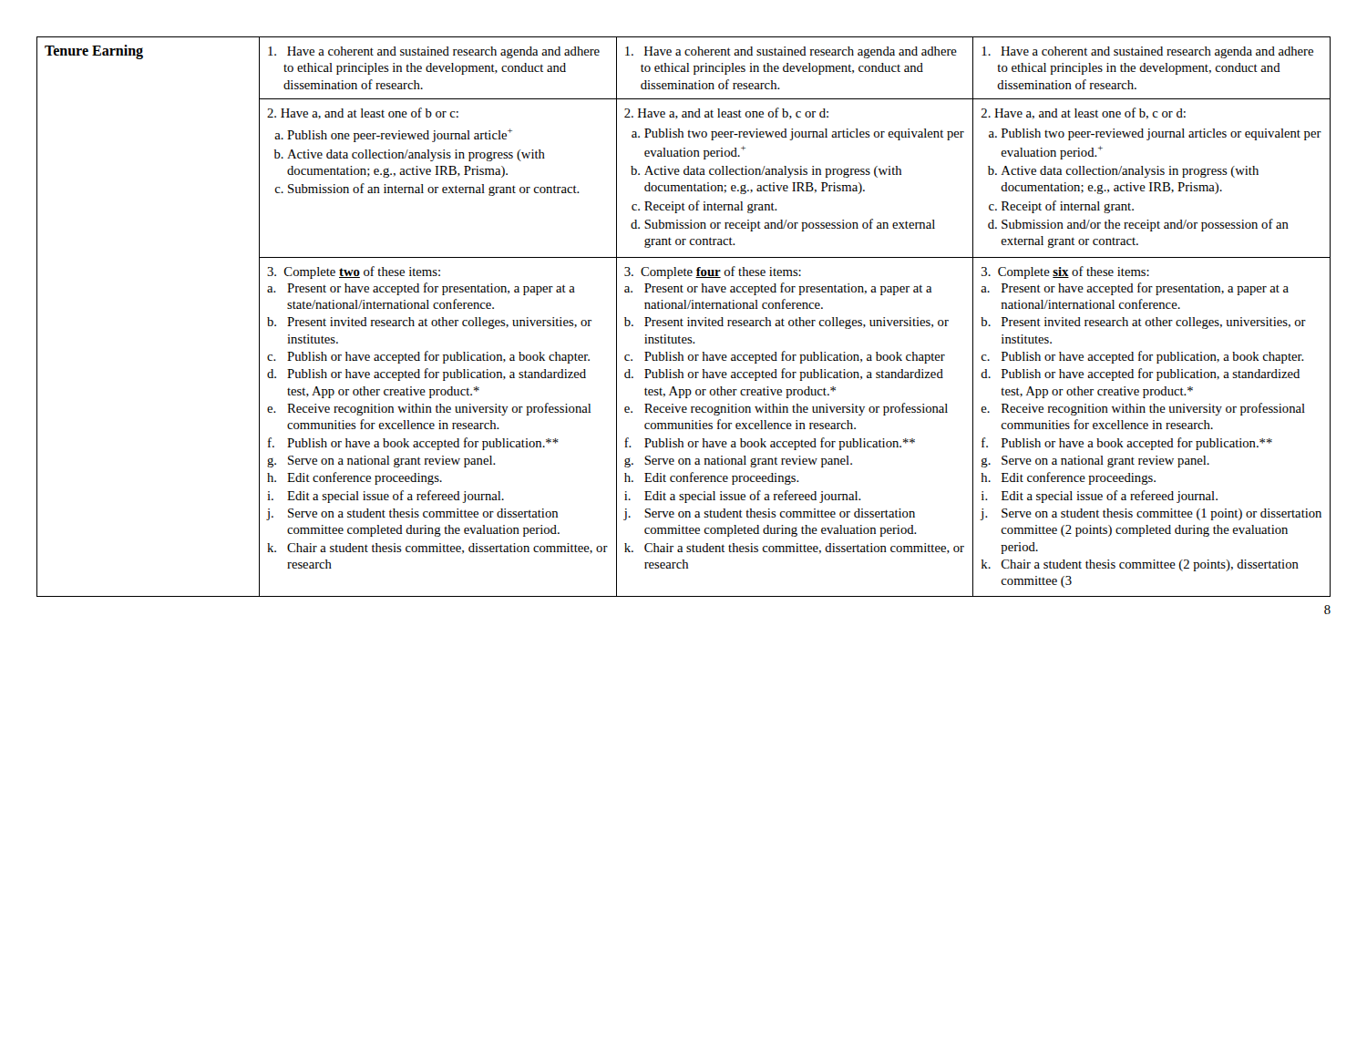| Tenure Earning | 1. Have a coherent and sustained research agenda and adhere to ethical principles in the development, conduct and dissemination of research. | 1. Have a coherent and sustained research agenda and adhere to ethical principles in the development, conduct and dissemination of research. | 1. Have a coherent and sustained research agenda and adhere to ethical principles in the development, conduct and dissemination of research. |
| 2. Have a, and at least one of b or c: Publish one peer-reviewed journal article + Active data collection/analysis in progress (with documentation; e.g., active IRB, Prisma). Submission of an internal or external grant or contract. | 2. Have a, and at least one of b, c or d: Publish two peer-reviewed journal articles or equivalent per evaluation period. + Active data collection/analysis in progress (with documentation; e.g., active IRB, Prisma). Receipt of internal grant. Submission or receipt and/or possession of an external grant or contract. | 2. Have a, and at least one of b, c or d: Publish two peer-reviewed journal articles or equivalent per evaluation period. + Active data collection/analysis in progress (with documentation; e.g., active IRB, Prisma). Receipt of internal grant. Submission and/or the receipt and/or possession of an external grant or contract. |
| 3. Complete two of these items: a. Present or have accepted for presentation, a paper at a state/national/international conference. b. Present invited research at other colleges, universities, or institutes. c. Publish or have accepted for publication, a book chapter. d. Publish or have accepted for publication, a standardized test, App or other creative product.* e. Receive recognition within the university or professional communities for excellence in research. f. Publish or have a book accepted for publication.** g. Serve on a national grant review panel. h. Edit conference proceedings. i. Edit a special issue of a refereed journal. j. Serve on a student thesis committee or dissertation committee completed during the evaluation period. k. Chair a student thesis committee, dissertation committee, or research | 3. Complete four of these items: a. Present or have accepted for presentation, a paper at a national/international conference. b. Present invited research at other colleges, universities, or institutes. c. Publish or have accepted for publication, a book chapter d. Publish or have accepted for publication, a standardized test, App or other creative product.* e. Receive recognition within the university or professional communities for excellence in research. f. Publish or have a book accepted for publication.** g. Serve on a national grant review panel. h. Edit conference proceedings. i. Edit a special issue of a refereed journal. j. Serve on a student thesis committee or dissertation committee completed during the evaluation period. k. Chair a student thesis committee, dissertation committee, or research | 3. Complete six of these items: a. Present or have accepted for presentation, a paper at a national/international conference. b. Present invited research at other colleges, universities, or institutes. c. Publish or have accepted for publication, a book chapter. d. Publish or have accepted for publication, a standardized test, App or other creative product.* e. Receive recognition within the university or professional communities for excellence in research. f. Publish or have a book accepted for publication.** g. Serve on a national grant review panel. h. Edit conference proceedings. i. Edit a special issue of a refereed journal. j. Serve on a student thesis committee (1 point) or dissertation committee (2 points) completed during the evaluation period. k. Chair a student thesis committee (2 points), dissertation committee (3 |
8